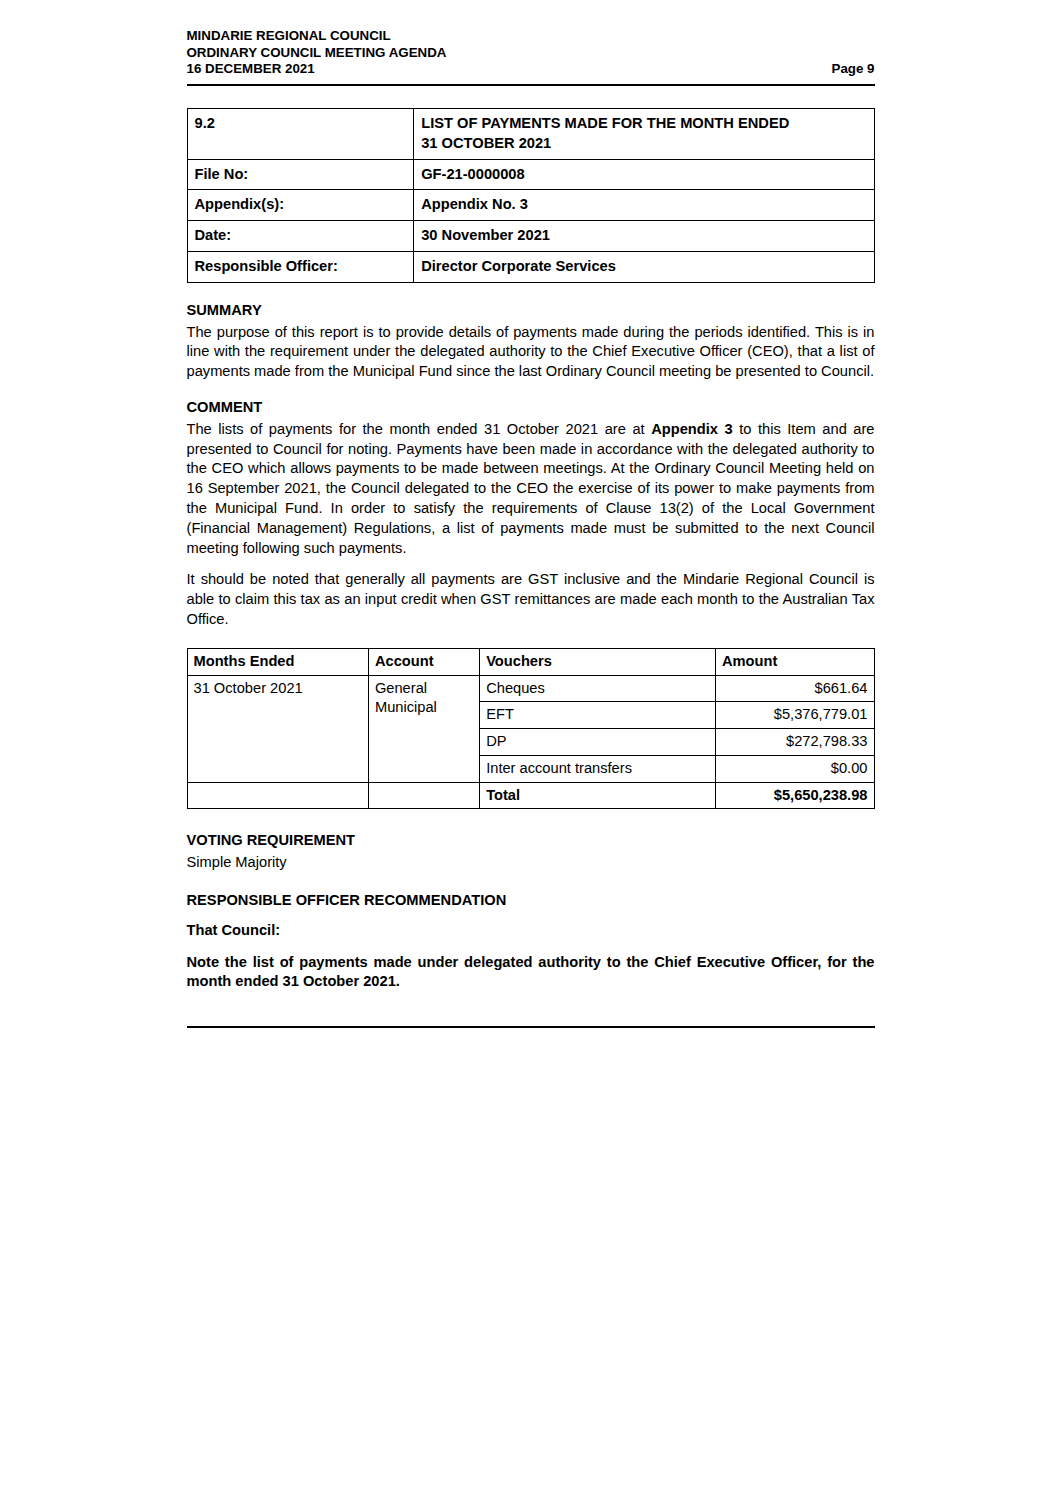MINDARIE REGIONAL COUNCIL
ORDINARY COUNCIL MEETING AGENDA
16 December 2021
Page 9
| 9.2 | LIST OF PAYMENTS MADE FOR THE MONTH ENDED 31 OCTOBER 2021 |
| File No: | GF-21-0000008 |
| Appendix(s): | Appendix No. 3 |
| Date: | 30 November 2021 |
| Responsible Officer: | Director Corporate Services |
Summary
The purpose of this report is to provide details of payments made during the periods identified. This is in line with the requirement under the delegated authority to the Chief Executive Officer (CEO), that a list of payments made from the Municipal Fund since the last Ordinary Council meeting be presented to Council.
Comment
The lists of payments for the month ended 31 October 2021 are at Appendix 3 to this Item and are presented to Council for noting. Payments have been made in accordance with the delegated authority to the CEO which allows payments to be made between meetings. At the Ordinary Council Meeting held on 16 September 2021, the Council delegated to the CEO the exercise of its power to make payments from the Municipal Fund. In order to satisfy the requirements of Clause 13(2) of the Local Government (Financial Management) Regulations, a list of payments made must be submitted to the next Council meeting following such payments.
It should be noted that generally all payments are GST inclusive and the Mindarie Regional Council is able to claim this tax as an input credit when GST remittances are made each month to the Australian Tax Office.
| Months Ended | Account | Vouchers | Amount |
| --- | --- | --- | --- |
| 31 October 2021 | General Municipal | Cheques | $661.64 |
| EFT | $5,376,779.01 |
| DP | $272,798.33 |
| Inter account transfers | $0.00 |
| | | Total | $5,650,238.98 |
Voting Requirement
Simple Majority
RESPONSIBLE OFFICER RECOMMENDATION
That Council:
Note the list of payments made under delegated authority to the Chief Executive Officer, for the month ended 31 October 2021.